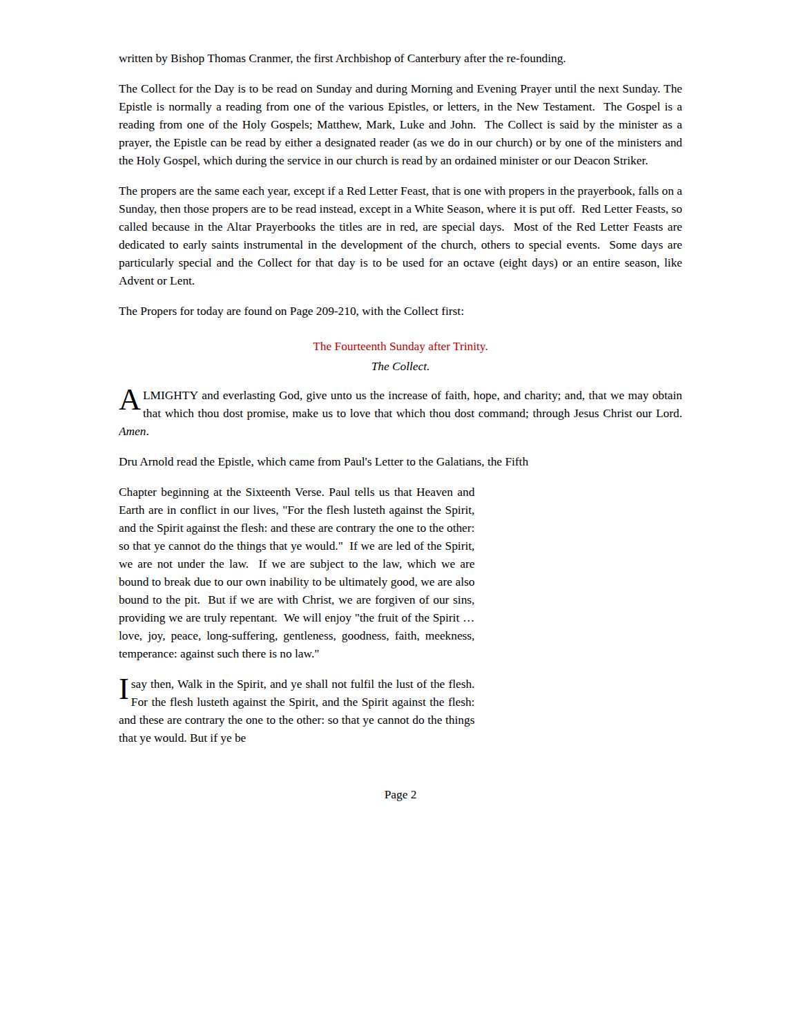written by Bishop Thomas Cranmer, the first Archbishop of Canterbury after the re-founding.
The Collect for the Day is to be read on Sunday and during Morning and Evening Prayer until the next Sunday. The Epistle is normally a reading from one of the various Epistles, or letters, in the New Testament. The Gospel is a reading from one of the Holy Gospels; Matthew, Mark, Luke and John. The Collect is said by the minister as a prayer, the Epistle can be read by either a designated reader (as we do in our church) or by one of the ministers and the Holy Gospel, which during the service in our church is read by an ordained minister or our Deacon Striker.
The propers are the same each year, except if a Red Letter Feast, that is one with propers in the prayerbook, falls on a Sunday, then those propers are to be read instead, except in a White Season, where it is put off. Red Letter Feasts, so called because in the Altar Prayerbooks the titles are in red, are special days. Most of the Red Letter Feasts are dedicated to early saints instrumental in the development of the church, others to special events. Some days are particularly special and the Collect for that day is to be used for an octave (eight days) or an entire season, like Advent or Lent.
The Propers for today are found on Page 209-210, with the Collect first:
The Fourteenth Sunday after Trinity.
The Collect.
ALMIGHTY and everlasting God, give unto us the increase of faith, hope, and charity; and, that we may obtain that which thou dost promise, make us to love that which thou dost command; through Jesus Christ our Lord. Amen.
Dru Arnold read the Epistle, which came from Paul's Letter to the Galatians, the Fifth
Chapter beginning at the Sixteenth Verse. Paul tells us that Heaven and Earth are in conflict in our lives, "For the flesh lusteth against the Spirit, and the Spirit against the flesh: and these are contrary the one to the other: so that ye cannot do the things that ye would." If we are led of the Spirit, we are not under the law. If we are subject to the law, which we are bound to break due to our own inability to be ultimately good, we are also bound to the pit. But if we are with Christ, we are forgiven of our sins, providing we are truly repentant. We will enjoy "the fruit of the Spirit … love, joy, peace, long-suffering, gentleness, goodness, faith, meekness, temperance: against such there is no law."
I say then, Walk in the Spirit, and ye shall not fulfil the lust of the flesh. For the flesh lusteth against the Spirit, and the Spirit against the flesh: and these are contrary the one to the other: so that ye cannot do the things that ye would. But if ye be
Page 2